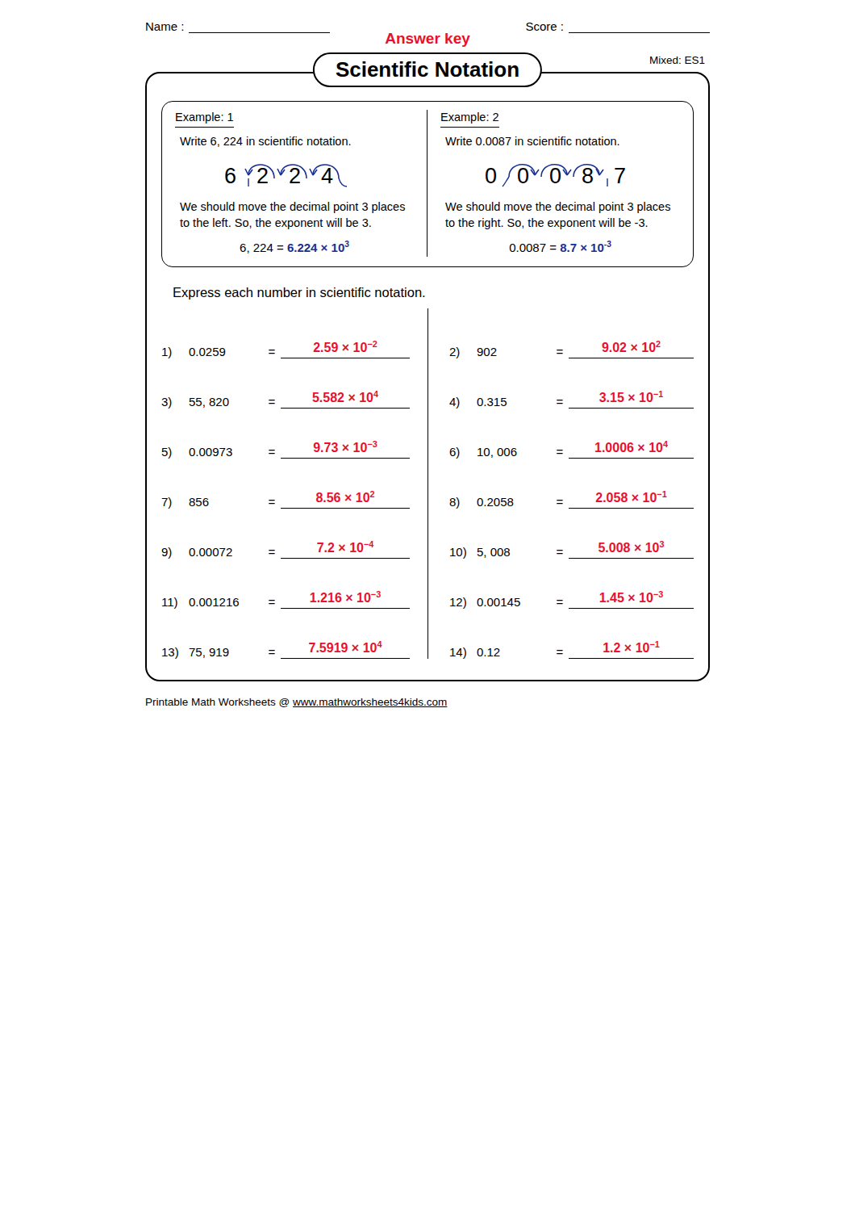Name :
Score :
Answer key
Scientific Notation
Mixed: ES1
Example: 1
Write 6, 224 in scientific notation.
6 2 2 4
We should move the decimal point 3 places to the left. So, the exponent will be 3.
6, 224 = 6.224 × 103
Example: 2
Write 0.0087 in scientific notation.
0 0 0 8 7
We should move the decimal point 3 places to the right. So, the exponent will be -3.
0.0087 = 8.7 × 10-3
Express each number in scientific notation.
1) 0.0259=2.59 × 10−2
3) 55, 820=5.582 × 104
5) 0.00973=9.73 × 10−3
7) 856=8.56 × 102
9) 0.00072=7.2 × 10−4
11) 0.001216=1.216 × 10−3
13) 75, 919=7.5919 × 104
2) 902=9.02 × 102
4) 0.315=3.15 × 10−1
6) 10, 006=1.0006 × 104
8) 0.2058=2.058 × 10−1
10) 5, 008=5.008 × 103
12) 0.00145=1.45 × 10−3
14) 0.12=1.2 × 10−1
Printable Math Worksheets @ www.mathworksheets4kids.com